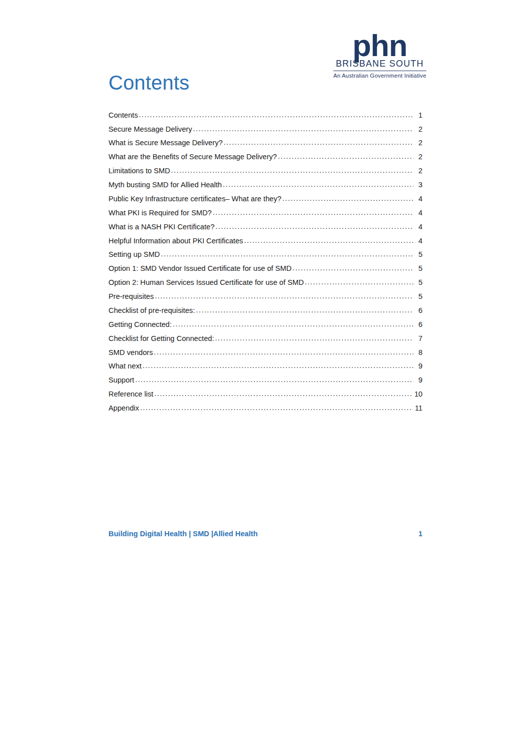phn BRISBANE SOUTH
An Australian Government Initiative
Contents
Contents .................................................................................................................................. 1
Secure Message Delivery ................................................................................................................. 2
What is Secure Message Delivery? ................................................................................................... 2
What are the Benefits of Secure Message Delivery? ......................................................................... 2
Limitations to SMD ..................................................................................................................... 2
Myth busting SMD for Allied Health .................................................................................................. 3
Public Key Infrastructure certificates– What are they? ......................................................................... 4
What PKI is Required for SMD? ....................................................................................................... 4
What is a NASH PKI Certificate? ....................................................................................................... 4
Helpful Information about PKI Certificates ......................................................................................... 4
Setting up SMD ............................................................................................................................. 5
Option 1: SMD Vendor Issued Certificate for use of SMD ............................................................... 5
Option 2: Human Services Issued Certificate for use of SMD ........................................................... 5
Pre-requisites .............................................................................................................................. 5
Checklist of pre-requisites: ............................................................................................................. 6
Getting Connected: ..................................................................................................................... 6
Checklist for Getting Connected: ....................................................................................................... 7
SMD vendors ................................................................................................................................. 8
What next ..................................................................................................................................... 9
Support ..................................................................................................................................... 9
Reference list ............................................................................................................................... 10
Appendix ..................................................................................................................................... 11
Building Digital Health | SMD |Allied Health 1